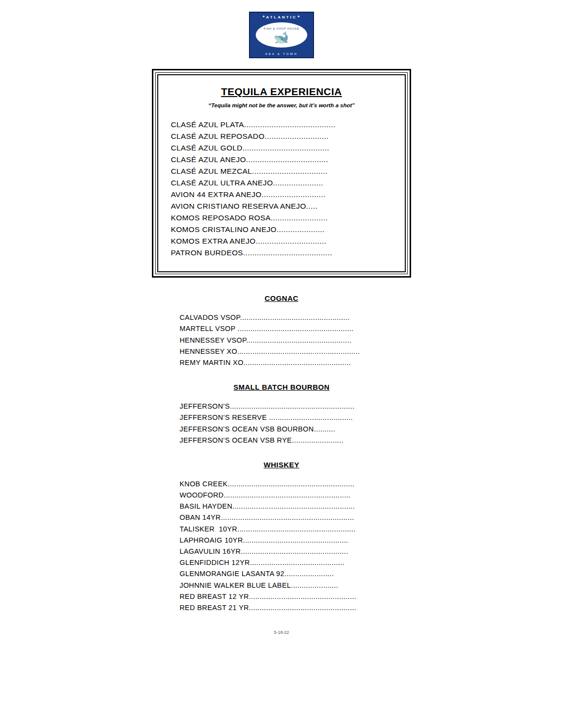★ ★
ATLANTIC
FISH & CHOP HOUSE
🐋
SEA & TOWN
TEQUILA EXPERIENCIA
“Tequila might not be the answer, but it’s worth a shot”
CLASÉ AZUL PLATA........................................
CLASÉ AZUL REPOSADO............................
CLASÉ AZUL GOLD......................................
CLASÉ AZUL ANEJO....................................
CLASÉ AZUL MEZCAL.................................
CLASÉ AZUL ULTRA ANEJO......................
AVION 44 EXTRA ANEJO............................
AVION CRISTIANO RESERVA ANEJO.....
KOMOS REPOSADO ROSA.........................
KOMOS CRISTALINO ANEJO.....................
KOMOS EXTRA ANEJO...............................
PATRON BURDEOS.......................................
COGNAC
CALVADOS VSOP...................................................
MARTELL VSOP ......................................................
HENNESSEY VSOP.................................................
HENNESSEY XO.........................................................
REMY MARTIN XO..................................................
SMALL BATCH BOURBON
JEFFERSON’S..........................................................
JEFFERSON’S RESERVE .......................................
JEFFERSON’S OCEAN VSB BOURBON..........
JEFFERSON’S OCEAN VSB RYE........................
WHISKEY
KNOB CREEK...........................................................
WOODFORD...........................................................
BASIL HAYDEN.........................................................
OBAN 14YR..............................................................
TALISKER 10YR.......................................................
LAPHROAIG 10YR.................................................
LAGAVULIN 16YR..................................................
GLENFIDDICH 12YR............................................
GLENMORANGIE LASANTA 92.......................
JOHNNIE WALKER BLUE LABEL......................
RED BREAST 12 YR..................................................
RED BREAST 21 YR..................................................
5-18-22